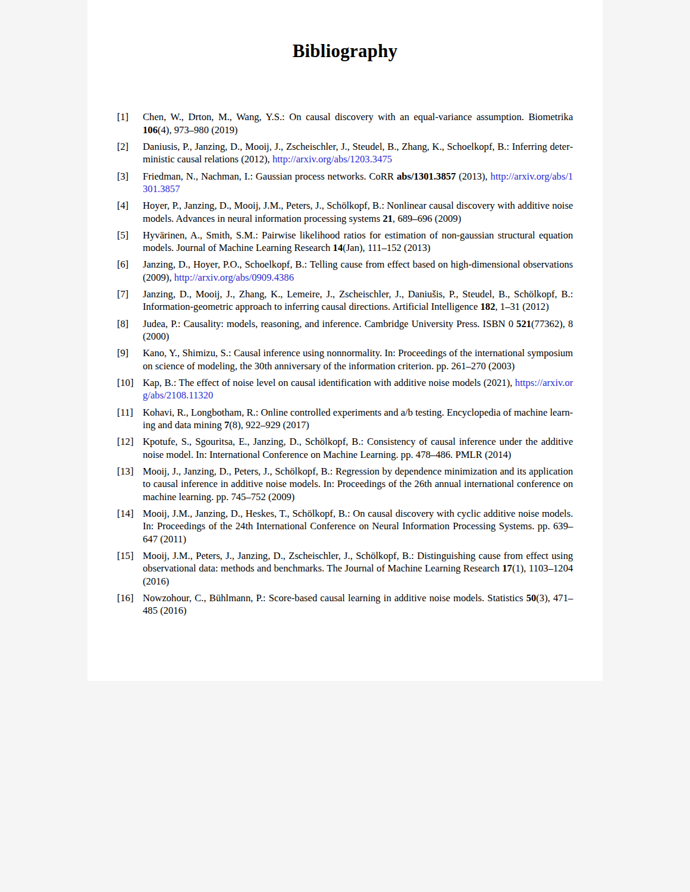Bibliography
Chen, W., Drton, M., Wang, Y.S.: On causal discovery with an equal-variance assumption. Biometrika 106(4), 973–980 (2019)
Daniusis, P., Janzing, D., Mooij, J., Zscheischler, J., Steudel, B., Zhang, K., Schoelkopf, B.: Inferring deterministic causal relations (2012), http://arxiv.org/abs/1203.3475
Friedman, N., Nachman, I.: Gaussian process networks. CoRR abs/1301.3857 (2013), http://arxiv.org/abs/1301.3857
Hoyer, P., Janzing, D., Mooij, J.M., Peters, J., Schölkopf, B.: Nonlinear causal discovery with additive noise models. Advances in neural information processing systems 21, 689–696 (2009)
Hyvärinen, A., Smith, S.M.: Pairwise likelihood ratios for estimation of non-gaussian structural equation models. Journal of Machine Learning Research 14(Jan), 111–152 (2013)
Janzing, D., Hoyer, P.O., Schoelkopf, B.: Telling cause from effect based on high-dimensional observations (2009), http://arxiv.org/abs/0909.4386
Janzing, D., Mooij, J., Zhang, K., Lemeire, J., Zscheischler, J., Daniušis, P., Steudel, B., Schölkopf, B.: Information-geometric approach to inferring causal directions. Artificial Intelligence 182, 1–31 (2012)
Judea, P.: Causality: models, reasoning, and inference. Cambridge University Press. ISBN 0 521(77362), 8 (2000)
Kano, Y., Shimizu, S.: Causal inference using nonnormality. In: Proceedings of the international symposium on science of modeling, the 30th anniversary of the information criterion. pp. 261–270 (2003)
Kap, B.: The effect of noise level on causal identification with additive noise models (2021), https://arxiv.org/abs/2108.11320
Kohavi, R., Longbotham, R.: Online controlled experiments and a/b testing. Encyclopedia of machine learning and data mining 7(8), 922–929 (2017)
Kpotufe, S., Sgouritsa, E., Janzing, D., Schölkopf, B.: Consistency of causal inference under the additive noise model. In: International Conference on Machine Learning. pp. 478–486. PMLR (2014)
Mooij, J., Janzing, D., Peters, J., Schölkopf, B.: Regression by dependence minimization and its application to causal inference in additive noise models. In: Proceedings of the 26th annual international conference on machine learning. pp. 745–752 (2009)
Mooij, J.M., Janzing, D., Heskes, T., Schölkopf, B.: On causal discovery with cyclic additive noise models. In: Proceedings of the 24th International Conference on Neural Information Processing Systems. pp. 639–647 (2011)
Mooij, J.M., Peters, J., Janzing, D., Zscheischler, J., Schölkopf, B.: Distinguishing cause from effect using observational data: methods and benchmarks. The Journal of Machine Learning Research 17(1), 1103–1204 (2016)
Nowzohour, C., Bühlmann, P.: Score-based causal learning in additive noise models. Statistics 50(3), 471–485 (2016)